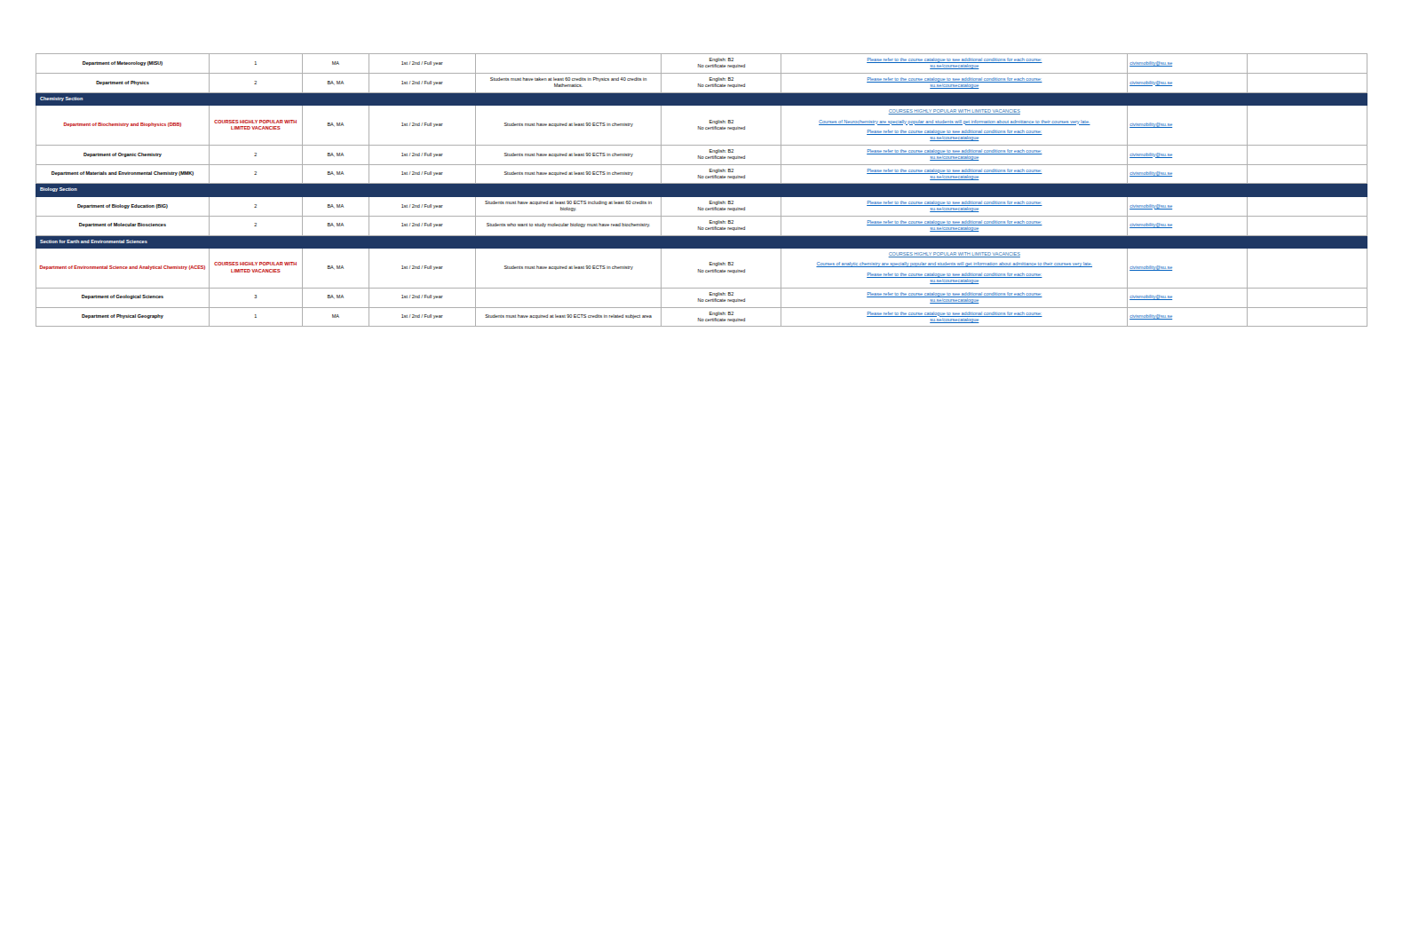| Department of Meteorology (MISU) | 1 | MA | 1st / 2nd / Full year | | English: B2 No certificate required | Please refer to the course catalogue to see additional conditions for each course: su.se/coursecatalogue | civismobility@su.se | |
| Department of Physics | 2 | BA, MA | 1st / 2nd / Full year | Students must have taken at least 60 credits in Physics and 40 credits in Mathematics. | English: B2 No certificate required | Please refer to the course catalogue to see additional conditions for each course: su.se/coursecatalogue | civismobility@su.se | |
| Chemistry Section |
| Department of Biochemistry and Biophysics (DBB) | COURSES HIGHLY POPULAR WITH LIMITED VACANCIES | BA, MA | 1st / 2nd / Full year | Students must have acquired at least 90 ECTS in chemistry | English: B2 No certificate required | COURSES HIGHLY POPULAR WITH LIMITED VACANCIES Courses of Neurochemistry are specially popular and students will get information about admittance to their courses very late. Please refer to the course catalogue to see additional conditions for each course: su.se/coursecatalogue | civismobility@su.se | |
| Department of Organic Chemistry | 2 | BA, MA | 1st / 2nd / Full year | Students must have acquired at least 90 ECTS in chemistry | English: B2 No certificate required | Please refer to the course catalogue to see additional conditions for each course: su.se/coursecatalogue | civismobility@su.se | |
| Department of Materials and Environmental Chemistry (MMK) | 2 | BA, MA | 1st / 2nd / Full year | Students must have acquired at least 90 ECTS in chemistry | English: B2 No certificate required | Please refer to the course catalogue to see additional conditions for each course: su.se/coursecatalogue | civismobility@su.se | |
| Biology Section |
| Department of Biology Education (BIG) | 2 | BA, MA | 1st / 2nd / Full year | Students must have acquired at least 90 ECTS including at least 60 credits in biology. | English: B2 No certificate required | Please refer to the course catalogue to see additional conditions for each course: su.se/coursecatalogue | civismobility@su.se | |
| Department of Molecular Biosciences | 2 | BA, MA | 1st / 2nd / Full year | Students who want to study molecular biology must have read biochemistry. | English: B2 No certificate required | Please refer to the course catalogue to see additional conditions for each course: su.se/coursecatalogue | civismobility@su.se | |
| Section for Earth and Environmental Sciences |
| Department of Environmental Science and Analytical Chemistry (ACES) | COURSES HIGHLY POPULAR WITH LIMITED VACANCIES | BA, MA | 1st / 2nd / Full year | Students must have acquired at least 90 ECTS in chemistry | English: B2 No certificate required | COURSES HIGHLY POPULAR WITH LIMITED VACANCIES Courses of analytic chemistry are specially popular and students will get information about admittance to their courses very late. Please refer to the course catalogue to see additional conditions for each course: su.se/coursecatalogue | civismobility@su.se | |
| Department of Geological Sciences | 3 | BA, MA | 1st / 2nd / Full year | | English: B2 No certificate required | Please refer to the course catalogue to see additional conditions for each course: su.se/coursecatalogue | civismobility@su.se | |
| Department of Physical Geography | 1 | MA | 1st / 2nd / Full year | Students must have acquired at least 90 ECTS credits in related subject area | English: B2 No certificate required | Please refer to the course catalogue to see additional conditions for each course: su.se/coursecatalogue | civismobility@su.se | |